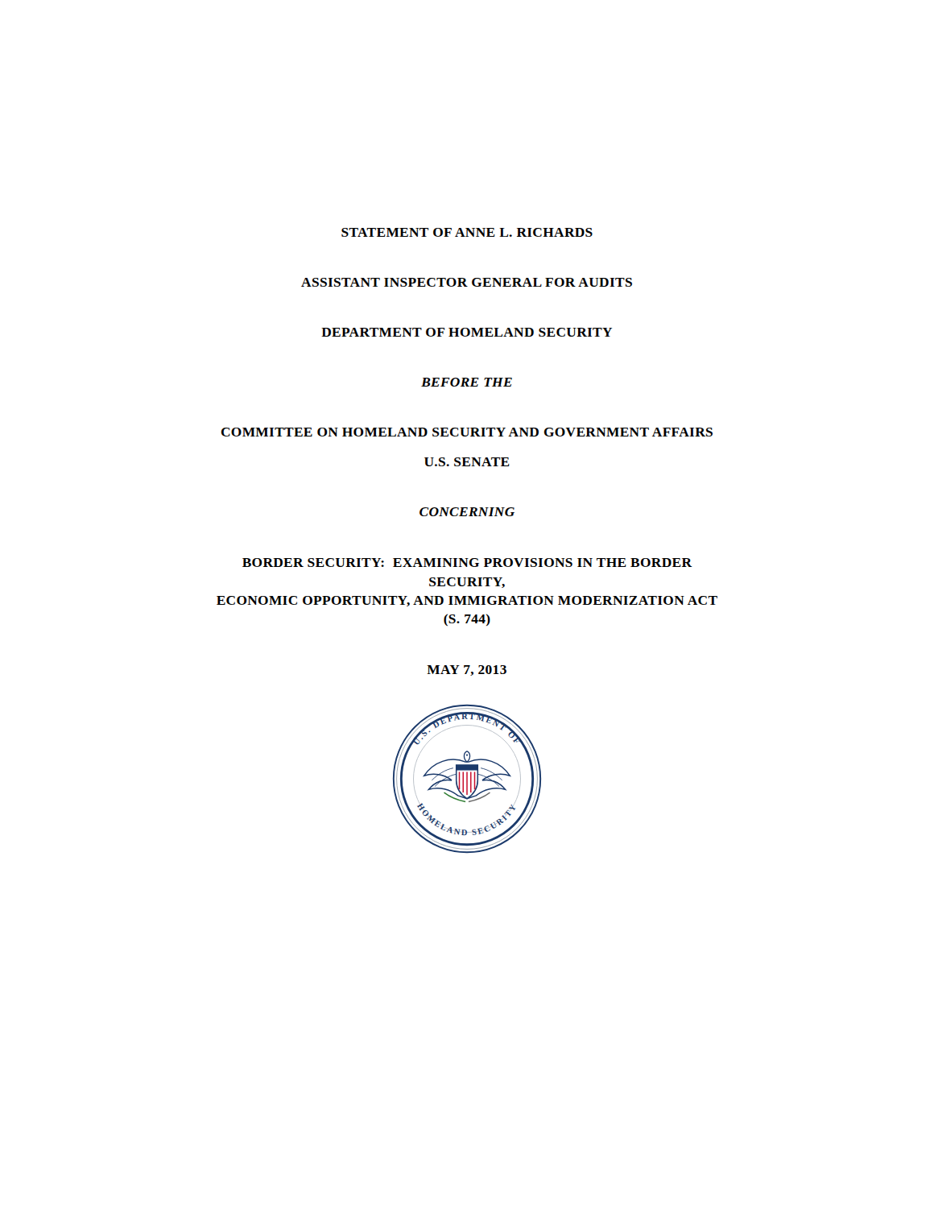STATEMENT OF ANNE L. RICHARDS
ASSISTANT INSPECTOR GENERAL FOR AUDITS
DEPARTMENT OF HOMELAND SECURITY
BEFORE THE
COMMITTEE ON HOMELAND SECURITY AND GOVERNMENT AFFAIRS
U.S. SENATE
CONCERNING
BORDER SECURITY: EXAMINING PROVISIONS IN THE BORDER SECURITY,
ECONOMIC OPPORTUNITY, AND IMMIGRATION MODERNIZATION ACT (S. 744)
MAY 7, 2013
U.S. Department of Homeland Security seal U.S. DEPARTMENT OF HOMELAND SECURITY